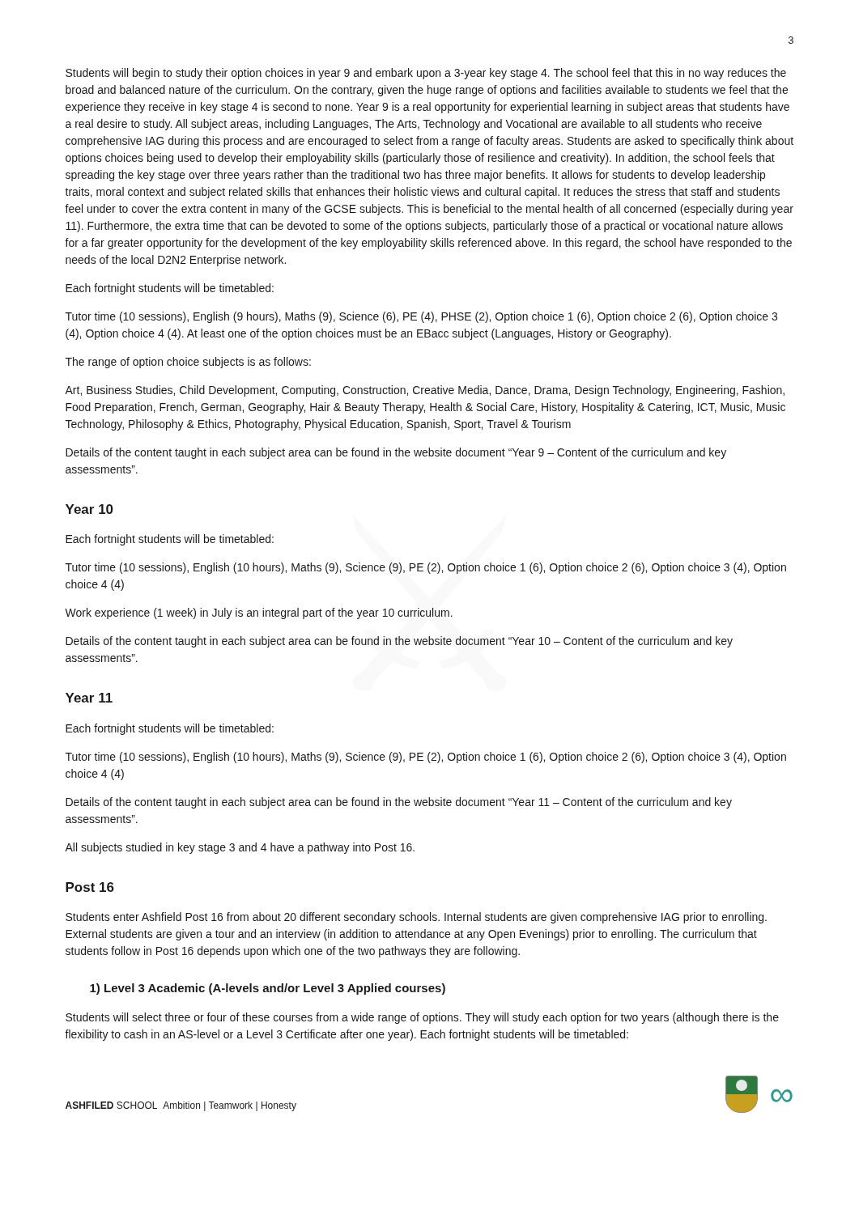⚔
3
Students will begin to study their option choices in year 9 and embark upon a 3-year key stage 4. The school feel that this in no way reduces the broad and balanced nature of the curriculum. On the contrary, given the huge range of options and facilities available to students we feel that the experience they receive in key stage 4 is second to none. Year 9 is a real opportunity for experiential learning in subject areas that students have a real desire to study. All subject areas, including Languages, The Arts, Technology and Vocational are available to all students who receive comprehensive IAG during this process and are encouraged to select from a range of faculty areas. Students are asked to specifically think about options choices being used to develop their employability skills (particularly those of resilience and creativity). In addition, the school feels that spreading the key stage over three years rather than the traditional two has three major benefits. It allows for students to develop leadership traits, moral context and subject related skills that enhances their holistic views and cultural capital. It reduces the stress that staff and students feel under to cover the extra content in many of the GCSE subjects. This is beneficial to the mental health of all concerned (especially during year 11). Furthermore, the extra time that can be devoted to some of the options subjects, particularly those of a practical or vocational nature allows for a far greater opportunity for the development of the key employability skills referenced above. In this regard, the school have responded to the needs of the local D2N2 Enterprise network.
Each fortnight students will be timetabled:
Tutor time (10 sessions), English (9 hours), Maths (9), Science (6), PE (4), PHSE (2), Option choice 1 (6), Option choice 2 (6), Option choice 3 (4), Option choice 4 (4). At least one of the option choices must be an EBacc subject (Languages, History or Geography).
The range of option choice subjects is as follows:
Art, Business Studies, Child Development, Computing, Construction, Creative Media, Dance, Drama, Design Technology, Engineering, Fashion, Food Preparation, French, German, Geography, Hair & Beauty Therapy, Health & Social Care, History, Hospitality & Catering, ICT, Music, Music Technology, Philosophy & Ethics, Photography, Physical Education, Spanish, Sport, Travel & Tourism
Details of the content taught in each subject area can be found in the website document “Year 9 – Content of the curriculum and key assessments”.
Year 10
Each fortnight students will be timetabled:
Tutor time (10 sessions), English (10 hours), Maths (9), Science (9), PE (2), Option choice 1 (6), Option choice 2 (6), Option choice 3 (4), Option choice 4 (4)
Work experience (1 week) in July is an integral part of the year 10 curriculum.
Details of the content taught in each subject area can be found in the website document “Year 10 – Content of the curriculum and key assessments”.
Year 11
Each fortnight students will be timetabled:
Tutor time (10 sessions), English (10 hours), Maths (9), Science (9), PE (2), Option choice 1 (6), Option choice 2 (6), Option choice 3 (4), Option choice 4 (4)
Details of the content taught in each subject area can be found in the website document “Year 11 – Content of the curriculum and key assessments”.
All subjects studied in key stage 3 and 4 have a pathway into Post 16.
Post 16
Students enter Ashfield Post 16 from about 20 different secondary schools. Internal students are given comprehensive IAG prior to enrolling. External students are given a tour and an interview (in addition to attendance at any Open Evenings) prior to enrolling. The curriculum that students follow in Post 16 depends upon which one of the two pathways they are following.
1) Level 3 Academic (A-levels and/or Level 3 Applied courses)
Students will select three or four of these courses from a wide range of options. They will study each option for two years (although there is the flexibility to cash in an AS-level or a Level 3 Certificate after one year). Each fortnight students will be timetabled:
ASHFILED SCHOOL Ambition | Teamwork | Honesty
∞